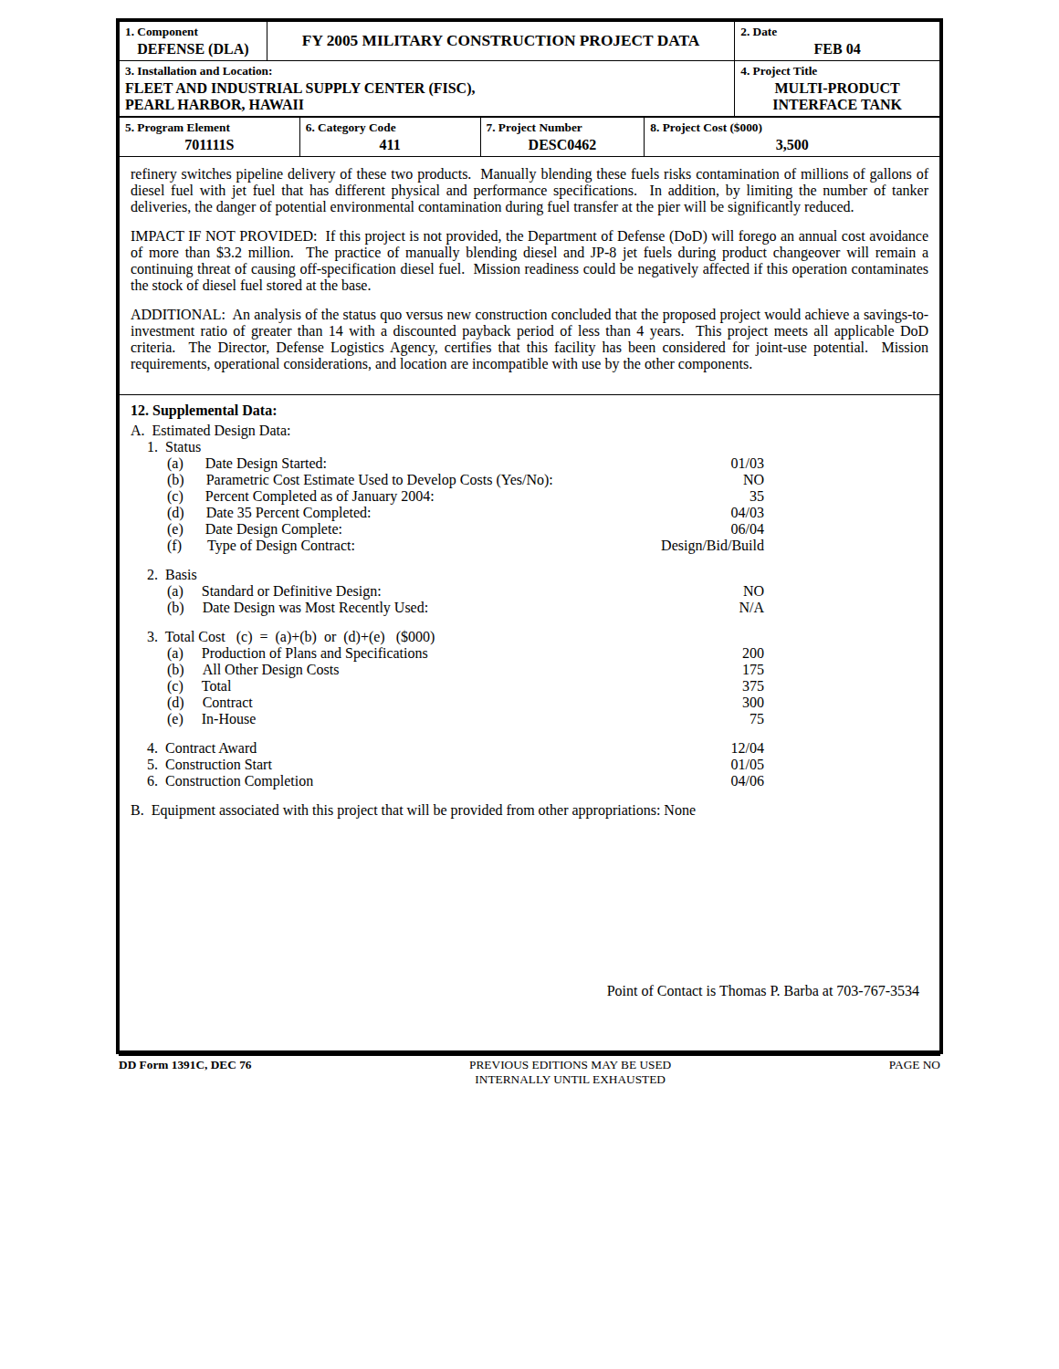| 1. Component DEFENSE (DLA) | FY 2005 MILITARY CONSTRUCTION PROJECT DATA | 2. Date FEB 04 |
| 3. Installation and Location: FLEET AND INDUSTRIAL SUPPLY CENTER (FISC), PEARL HARBOR, HAWAII | 4. Project Title MULTI-PRODUCT INTERFACE TANK |
| 5. Program Element 701111S | 6. Category Code 411 | 7. Project Number DESC0462 | 8. Project Cost ($000) 3,500 |
refinery switches pipeline delivery of these two products. Manually blending these fuels risks contamination of millions of gallons of diesel fuel with jet fuel that has different physical and performance specifications. In addition, by limiting the number of tanker deliveries, the danger of potential environmental contamination during fuel transfer at the pier will be significantly reduced.
IMPACT IF NOT PROVIDED: If this project is not provided, the Department of Defense (DoD) will forego an annual cost avoidance of more than $3.2 million. The practice of manually blending diesel and JP-8 jet fuels during product changeover will remain a continuing threat of causing off-specification diesel fuel. Mission readiness could be negatively affected if this operation contaminates the stock of diesel fuel stored at the base.
ADDITIONAL: An analysis of the status quo versus new construction concluded that the proposed project would achieve a savings-to-investment ratio of greater than 14 with a discounted payback period of less than 4 years. This project meets all applicable DoD criteria. The Director, Defense Logistics Agency, certifies that this facility has been considered for joint-use potential. Mission requirements, operational considerations, and location are incompatible with use by the other components.
12. Supplemental Data:
A. Estimated Design Data:
1. Status
(a) Date Design Started: 01/03
(b) Parametric Cost Estimate Used to Develop Costs (Yes/No): NO
(c) Percent Completed as of January 2004: 35
(d) Date 35 Percent Completed: 04/03
(e) Date Design Complete: 06/04
(f) Type of Design Contract: Design/Bid/Build
2. Basis
(a) Standard or Definitive Design: NO
(b) Date Design was Most Recently Used: N/A
3. Total Cost (c) = (a)+(b) or (d)+(e) ($000)
(a) Production of Plans and Specifications 200
(b) All Other Design Costs 175
(c) Total 375
(d) Contract 300
(e) In-House 75
4. Contract Award 12/04
5. Construction Start 01/05
6. Construction Completion 04/06
B. Equipment associated with this project that will be provided from other appropriations: None
Point of Contact is Thomas P. Barba at 703-767-3534
DD Form 1391C, DEC 76
PREVIOUS EDITIONS MAY BE USED
INTERNALLY UNTIL EXHAUSTED
PAGE NO